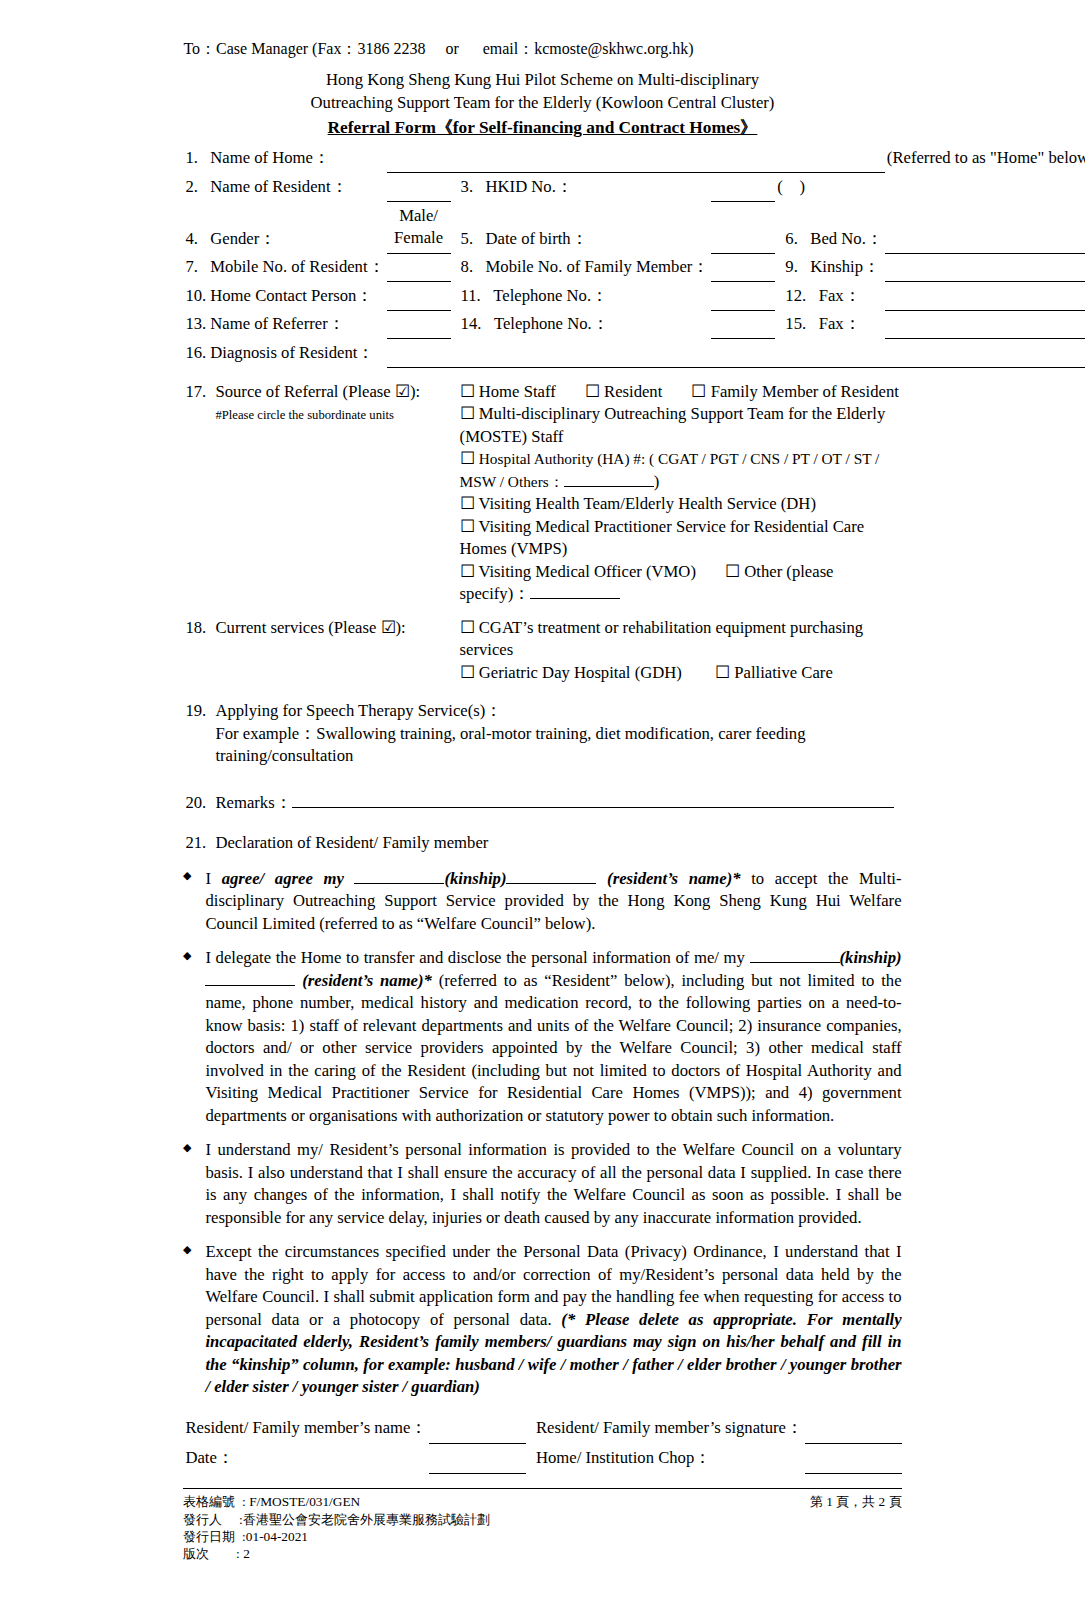To：Case Manager (Fax：3186 2238 or email：kcmoste@skhwc.org.hk)
Hong Kong Sheng Kung Hui Pilot Scheme on Multi-disciplinary
Outreaching Support Team for the Elderly (Kowloon Central Cluster)
Referral Form《for Self-financing and Contract Homes》
| 1. | Name of Home： | | (Referred to as "Home" below) |
| 2. | Name of Resident： | | 3. HKID No.： | | ( ) | |
| 4. | Gender： | Male/ Female | 5. Date of birth： | | 6. Bed No.： | |
| 7. | Mobile No. of Resident： | | 8. Mobile No. of Family Member： | | 9. Kinship： | |
| 10. | Home Contact Person： | | 11. Telephone No.： | | 12. Fax： | |
| 13. | Name of Referrer： | | 14. Telephone No.： | | 15. Fax： | |
| 16. | Diagnosis of Resident： | |
| 17. | Source of Referral (Please ☑ ): #Please circle the subordinate units | ☐ Home Staff ☐ Resident ☐ Family Member of Resident ☐ Multi-disciplinary Outreaching Support Team for the Elderly (MOSTE) Staff ☐ Hospital Authority (HA) #: ( CGAT / PGT / CNS / PT / OT / ST / MSW / Others： ) ☐ Visiting Health Team/Elderly Health Service (DH) ☐ Visiting Medical Practitioner Service for Residential Care Homes (VMPS) ☐ Visiting Medical Officer (VMO) ☐ Other (please specify)： |
| 18. | Current services (Please ☑ ): | ☐ CGAT’s treatment or rehabilitation equipment purchasing services ☐ Geriatric Day Hospital (GDH) ☐ Palliative Care |
| 19. | Applying for Speech Therapy Service(s)： For example：Swallowing training, oral-motor training, diet modification, carer feeding training/consultation |
| 20. | Remarks： |
| 21. | Declaration of Resident/ Family member |
I agree/ agree my (kinship) (resident’s name)* to accept the Multi-disciplinary Outreaching Support Service provided by the Hong Kong Sheng Kung Hui Welfare Council Limited (referred to as “Welfare Council” below).
I delegate the Home to transfer and disclose the personal information of me/ my (kinship) (resident’s name)* (referred to as “Resident” below), including but not limited to the name, phone number, medical history and medication record, to the following parties on a need-to-know basis: 1) staff of relevant departments and units of the Welfare Council; 2) insurance companies, doctors and/ or other service providers appointed by the Welfare Council; 3) other medical staff involved in the caring of the Resident (including but not limited to doctors of Hospital Authority and Visiting Medical Practitioner Service for Residential Care Homes (VMPS)); and 4) government departments or organisations with authorization or statutory power to obtain such information.
I understand my/ Resident’s personal information is provided to the Welfare Council on a voluntary basis. I also understand that I shall ensure the accuracy of all the personal data I supplied. In case there is any changes of the information, I shall notify the Welfare Council as soon as possible. I shall be responsible for any service delay, injuries or death caused by any inaccurate information provided.
Except the circumstances specified under the Personal Data (Privacy) Ordinance, I understand that I have the right to apply for access to and/or correction of my/Resident’s personal data held by the Welfare Council. I shall submit application form and pay the handling fee when requesting for access to personal data or a photocopy of personal data. (* Please delete as appropriate. For mentally incapacitated elderly, Resident’s family members/ guardians may sign on his/her behalf and fill in the “kinship” column, for example: husband / wife / mother / father / elder brother / younger brother / elder sister / younger sister / guardian)
| Resident/ Family member’s name： | | Resident/ Family member’s signature： | |
| Date： | | Home/ Institution Chop： | |
表格編號 : F/MOSTE/031/GEN
發行人 :香港聖公會安老院舍外展專業服務試驗計劃
發行日期 :01-04-2021
版次 : 2
第 1 頁，共 2 頁